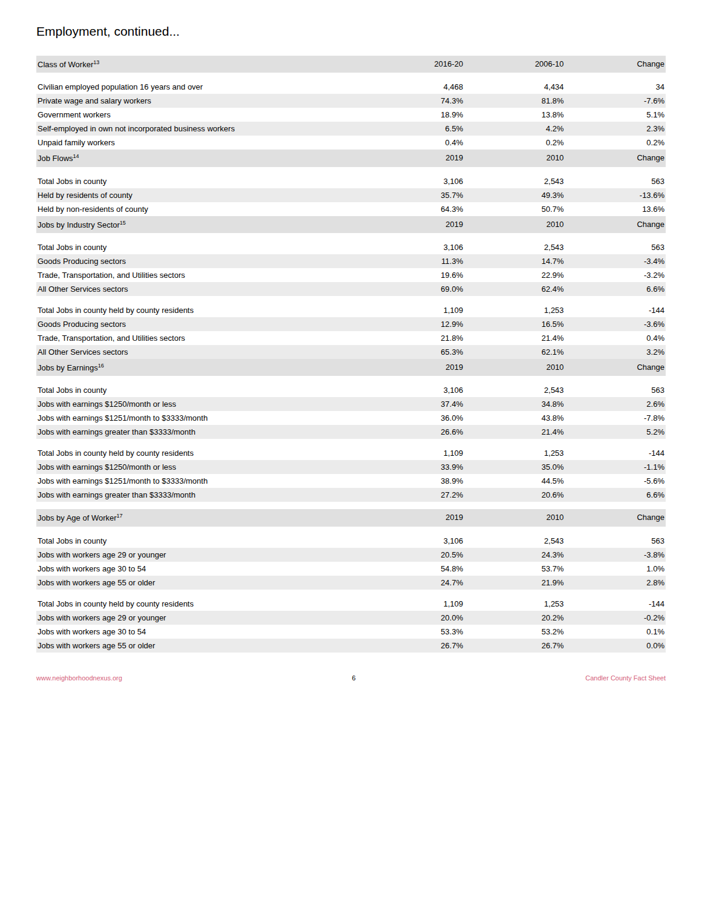Employment, continued...
| Class of Worker 13 | 2016-20 | 2006-10 | Change |
| Civilian employed population 16 years and over | 4,468 | 4,434 | 34 |
| Private wage and salary workers | 74.3% | 81.8% | -7.6% |
| Government workers | 18.9% | 13.8% | 5.1% |
| Self-employed in own not incorporated business workers | 6.5% | 4.2% | 2.3% |
| Unpaid family workers | 0.4% | 0.2% | 0.2% |
| Job Flows 14 | 2019 | 2010 | Change |
| Total Jobs in county | 3,106 | 2,543 | 563 |
| Held by residents of county | 35.7% | 49.3% | -13.6% |
| Held by non-residents of county | 64.3% | 50.7% | 13.6% |
| Jobs by Industry Sector 15 | 2019 | 2010 | Change |
| Total Jobs in county | 3,106 | 2,543 | 563 |
| Goods Producing sectors | 11.3% | 14.7% | -3.4% |
| Trade, Transportation, and Utilities sectors | 19.6% | 22.9% | -3.2% |
| All Other Services sectors | 69.0% | 62.4% | 6.6% |
| Total Jobs in county held by county residents | 1,109 | 1,253 | -144 |
| Goods Producing sectors | 12.9% | 16.5% | -3.6% |
| Trade, Transportation, and Utilities sectors | 21.8% | 21.4% | 0.4% |
| All Other Services sectors | 65.3% | 62.1% | 3.2% |
| Jobs by Earnings 16 | 2019 | 2010 | Change |
| Total Jobs in county | 3,106 | 2,543 | 563 |
| Jobs with earnings $1250/month or less | 37.4% | 34.8% | 2.6% |
| Jobs with earnings $1251/month to $3333/month | 36.0% | 43.8% | -7.8% |
| Jobs with earnings greater than $3333/month | 26.6% | 21.4% | 5.2% |
| Total Jobs in county held by county residents | 1,109 | 1,253 | -144 |
| Jobs with earnings $1250/month or less | 33.9% | 35.0% | -1.1% |
| Jobs with earnings $1251/month to $3333/month | 38.9% | 44.5% | -5.6% |
| Jobs with earnings greater than $3333/month | 27.2% | 20.6% | 6.6% |
| Jobs by Age of Worker 17 | 2019 | 2010 | Change |
| Total Jobs in county | 3,106 | 2,543 | 563 |
| Jobs with workers age 29 or younger | 20.5% | 24.3% | -3.8% |
| Jobs with workers age 30 to 54 | 54.8% | 53.7% | 1.0% |
| Jobs with workers age 55 or older | 24.7% | 21.9% | 2.8% |
| Total Jobs in county held by county residents | 1,109 | 1,253 | -144 |
| Jobs with workers age 29 or younger | 20.0% | 20.2% | -0.2% |
| Jobs with workers age 30 to 54 | 53.3% | 53.2% | 0.1% |
| Jobs with workers age 55 or older | 26.7% | 26.7% | 0.0% |
www.neighborhoodnexus.org
6
Candler County Fact Sheet